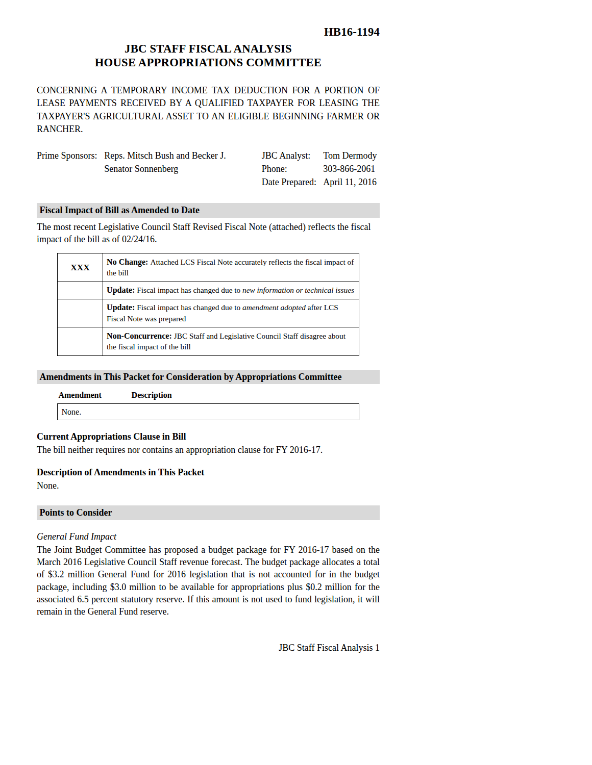HB16-1194
JBC STAFF FISCAL ANALYSIS
HOUSE APPROPRIATIONS COMMITTEE
Concerning a temporary income tax deduction for a portion of lease payments received by a qualified taxpayer for leasing the taxpayer's agricultural asset to an eligible beginning farmer or rancher.
| Prime Sponsors: | Reps. Mitsch Bush and Becker J. | | JBC Analyst: | Tom Dermody |
| | Senator Sonnenberg | | Phone: | 303-866-2061 |
| | | | Date Prepared: | April 11, 2016 |
Fiscal Impact of Bill as Amended to Date
The most recent Legislative Council Staff Revised Fiscal Note (attached) reflects the fiscal impact of the bill as of 02/24/16.
| XXX | No Change: Attached LCS Fiscal Note accurately reflects the fiscal impact of the bill |
| | Update: Fiscal impact has changed due to new information or technical issues |
| | Update: Fiscal impact has changed due to amendment adopted after LCS Fiscal Note was prepared |
| | Non-Concurrence: JBC Staff and Legislative Council Staff disagree about the fiscal impact of the bill |
Amendments in This Packet for Consideration by Appropriations Committee
| Amendment | Description |
| None. |
Current Appropriations Clause in Bill
The bill neither requires nor contains an appropriation clause for FY 2016-17.
Description of Amendments in This Packet
None.
Points to Consider
General Fund Impact
The Joint Budget Committee has proposed a budget package for FY 2016-17 based on the March 2016 Legislative Council Staff revenue forecast. The budget package allocates a total of $3.2 million General Fund for 2016 legislation that is not accounted for in the budget package, including $3.0 million to be available for appropriations plus $0.2 million for the associated 6.5 percent statutory reserve. If this amount is not used to fund legislation, it will remain in the General Fund reserve.
JBC Staff Fiscal Analysis 1